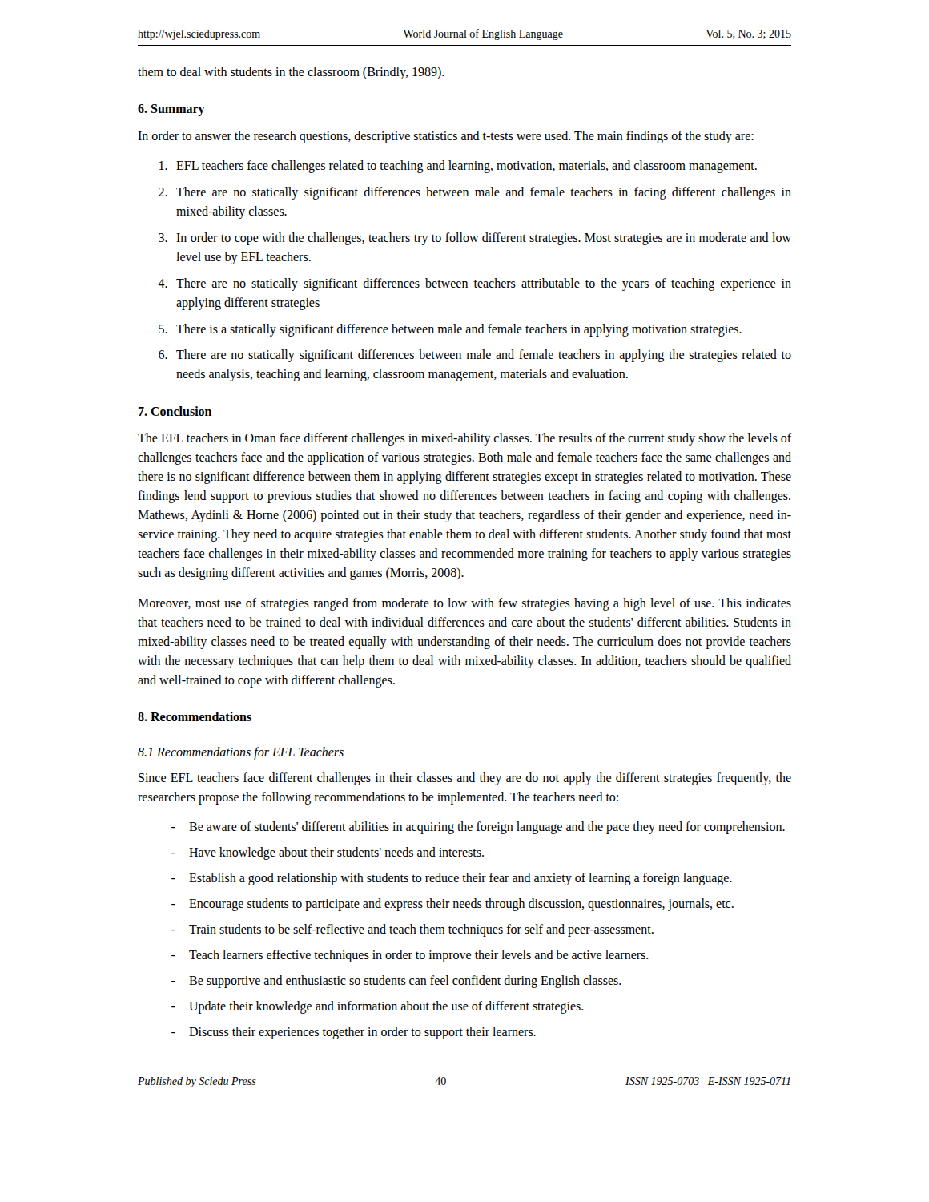http://wjel.sciedupress.com World Journal of English Language Vol. 5, No. 3; 2015
them to deal with students in the classroom (Brindly, 1989).
6. Summary
In order to answer the research questions, descriptive statistics and t-tests were used. The main findings of the study are:
EFL teachers face challenges related to teaching and learning, motivation, materials, and classroom management.
There are no statically significant differences between male and female teachers in facing different challenges in mixed-ability classes.
In order to cope with the challenges, teachers try to follow different strategies. Most strategies are in moderate and low level use by EFL teachers.
There are no statically significant differences between teachers attributable to the years of teaching experience in applying different strategies
There is a statically significant difference between male and female teachers in applying motivation strategies.
There are no statically significant differences between male and female teachers in applying the strategies related to needs analysis, teaching and learning, classroom management, materials and evaluation.
7. Conclusion
The EFL teachers in Oman face different challenges in mixed-ability classes. The results of the current study show the levels of challenges teachers face and the application of various strategies. Both male and female teachers face the same challenges and there is no significant difference between them in applying different strategies except in strategies related to motivation. These findings lend support to previous studies that showed no differences between teachers in facing and coping with challenges. Mathews, Aydinli & Horne (2006) pointed out in their study that teachers, regardless of their gender and experience, need in-service training. They need to acquire strategies that enable them to deal with different students. Another study found that most teachers face challenges in their mixed-ability classes and recommended more training for teachers to apply various strategies such as designing different activities and games (Morris, 2008).
Moreover, most use of strategies ranged from moderate to low with few strategies having a high level of use. This indicates that teachers need to be trained to deal with individual differences and care about the students' different abilities. Students in mixed-ability classes need to be treated equally with understanding of their needs. The curriculum does not provide teachers with the necessary techniques that can help them to deal with mixed-ability classes. In addition, teachers should be qualified and well-trained to cope with different challenges.
8. Recommendations
8.1 Recommendations for EFL Teachers
Since EFL teachers face different challenges in their classes and they are do not apply the different strategies frequently, the researchers propose the following recommendations to be implemented. The teachers need to:
Be aware of students' different abilities in acquiring the foreign language and the pace they need for comprehension.
Have knowledge about their students' needs and interests.
Establish a good relationship with students to reduce their fear and anxiety of learning a foreign language.
Encourage students to participate and express their needs through discussion, questionnaires, journals, etc.
Train students to be self-reflective and teach them techniques for self and peer-assessment.
Teach learners effective techniques in order to improve their levels and be active learners.
Be supportive and enthusiastic so students can feel confident during English classes.
Update their knowledge and information about the use of different strategies.
Discuss their experiences together in order to support their learners.
Published by Sciedu Press 40 ISSN 1925-0703 E-ISSN 1925-0711